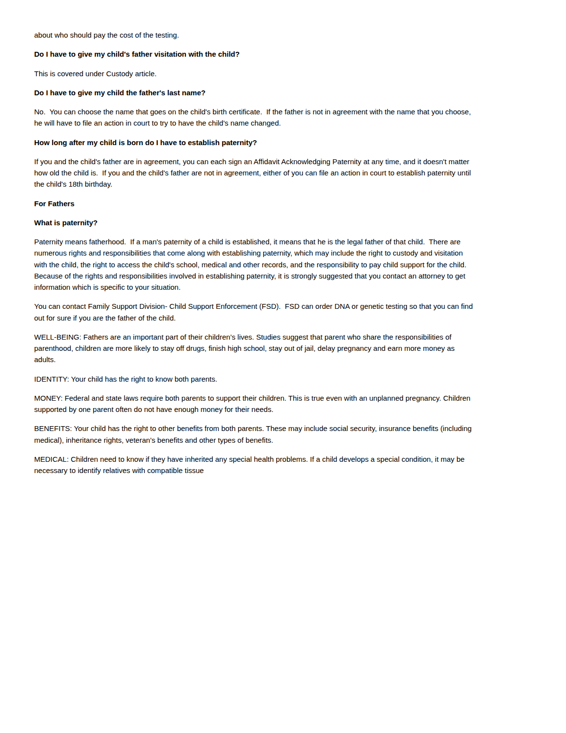about who should pay the cost of the testing.
Do I have to give my child's father visitation with the child?
This is covered under Custody article.
Do I have to give my child the father's last name?
No. You can choose the name that goes on the child's birth certificate. If the father is not in agreement with the name that you choose, he will have to file an action in court to try to have the child's name changed.
How long after my child is born do I have to establish paternity?
If you and the child's father are in agreement, you can each sign an Affidavit Acknowledging Paternity at any time, and it doesn't matter how old the child is. If you and the child's father are not in agreement, either of you can file an action in court to establish paternity until the child's 18th birthday.
For Fathers
What is paternity?
Paternity means fatherhood. If a man's paternity of a child is established, it means that he is the legal father of that child. There are numerous rights and responsibilities that come along with establishing paternity, which may include the right to custody and visitation with the child, the right to access the child's school, medical and other records, and the responsibility to pay child support for the child. Because of the rights and responsibilities involved in establishing paternity, it is strongly suggested that you contact an attorney to get information which is specific to your situation.
You can contact Family Support Division- Child Support Enforcement (FSD). FSD can order DNA or genetic testing so that you can find out for sure if you are the father of the child.
WELL-BEING: Fathers are an important part of their children’s lives. Studies suggest that parent who share the responsibilities of parenthood, children are more likely to stay off drugs, finish high school, stay out of jail, delay pregnancy and earn more money as adults.
IDENTITY: Your child has the right to know both parents.
MONEY: Federal and state laws require both parents to support their children. This is true even with an unplanned pregnancy. Children supported by one parent often do not have enough money for their needs.
BENEFITS: Your child has the right to other benefits from both parents. These may include social security, insurance benefits (including medical), inheritance rights, veteran’s benefits and other types of benefits.
MEDICAL: Children need to know if they have inherited any special health problems. If a child develops a special condition, it may be necessary to identify relatives with compatible tissue